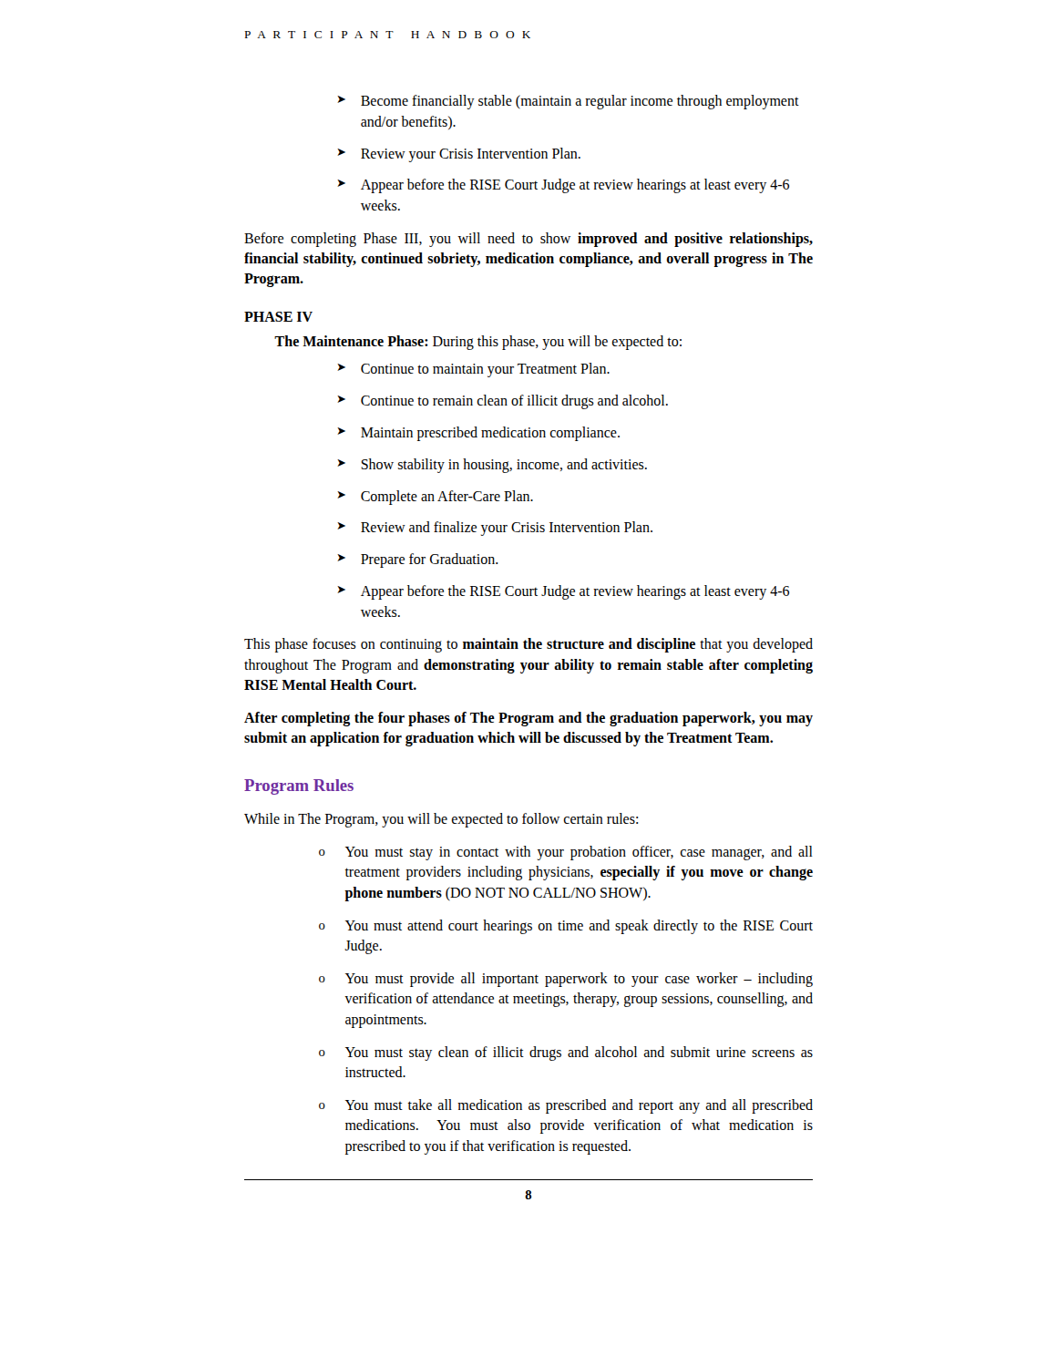P A R T I C I P A N T H A N D B O O K
Become financially stable (maintain a regular income through employment and/or benefits).
Review your Crisis Intervention Plan.
Appear before the RISE Court Judge at review hearings at least every 4-6 weeks.
Before completing Phase III, you will need to show improved and positive relationships, financial stability, continued sobriety, medication compliance, and overall progress in The Program.
PHASE IV
The Maintenance Phase: During this phase, you will be expected to:
Continue to maintain your Treatment Plan.
Continue to remain clean of illicit drugs and alcohol.
Maintain prescribed medication compliance.
Show stability in housing, income, and activities.
Complete an After-Care Plan.
Review and finalize your Crisis Intervention Plan.
Prepare for Graduation.
Appear before the RISE Court Judge at review hearings at least every 4-6 weeks.
This phase focuses on continuing to maintain the structure and discipline that you developed throughout The Program and demonstrating your ability to remain stable after completing RISE Mental Health Court.
After completing the four phases of The Program and the graduation paperwork, you may submit an application for graduation which will be discussed by the Treatment Team.
Program Rules
While in The Program, you will be expected to follow certain rules:
You must stay in contact with your probation officer, case manager, and all treatment providers including physicians, especially if you move or change phone numbers (DO NOT NO CALL/NO SHOW).
You must attend court hearings on time and speak directly to the RISE Court Judge.
You must provide all important paperwork to your case worker – including verification of attendance at meetings, therapy, group sessions, counselling, and appointments.
You must stay clean of illicit drugs and alcohol and submit urine screens as instructed.
You must take all medication as prescribed and report any and all prescribed medications. You must also provide verification of what medication is prescribed to you if that verification is requested.
8